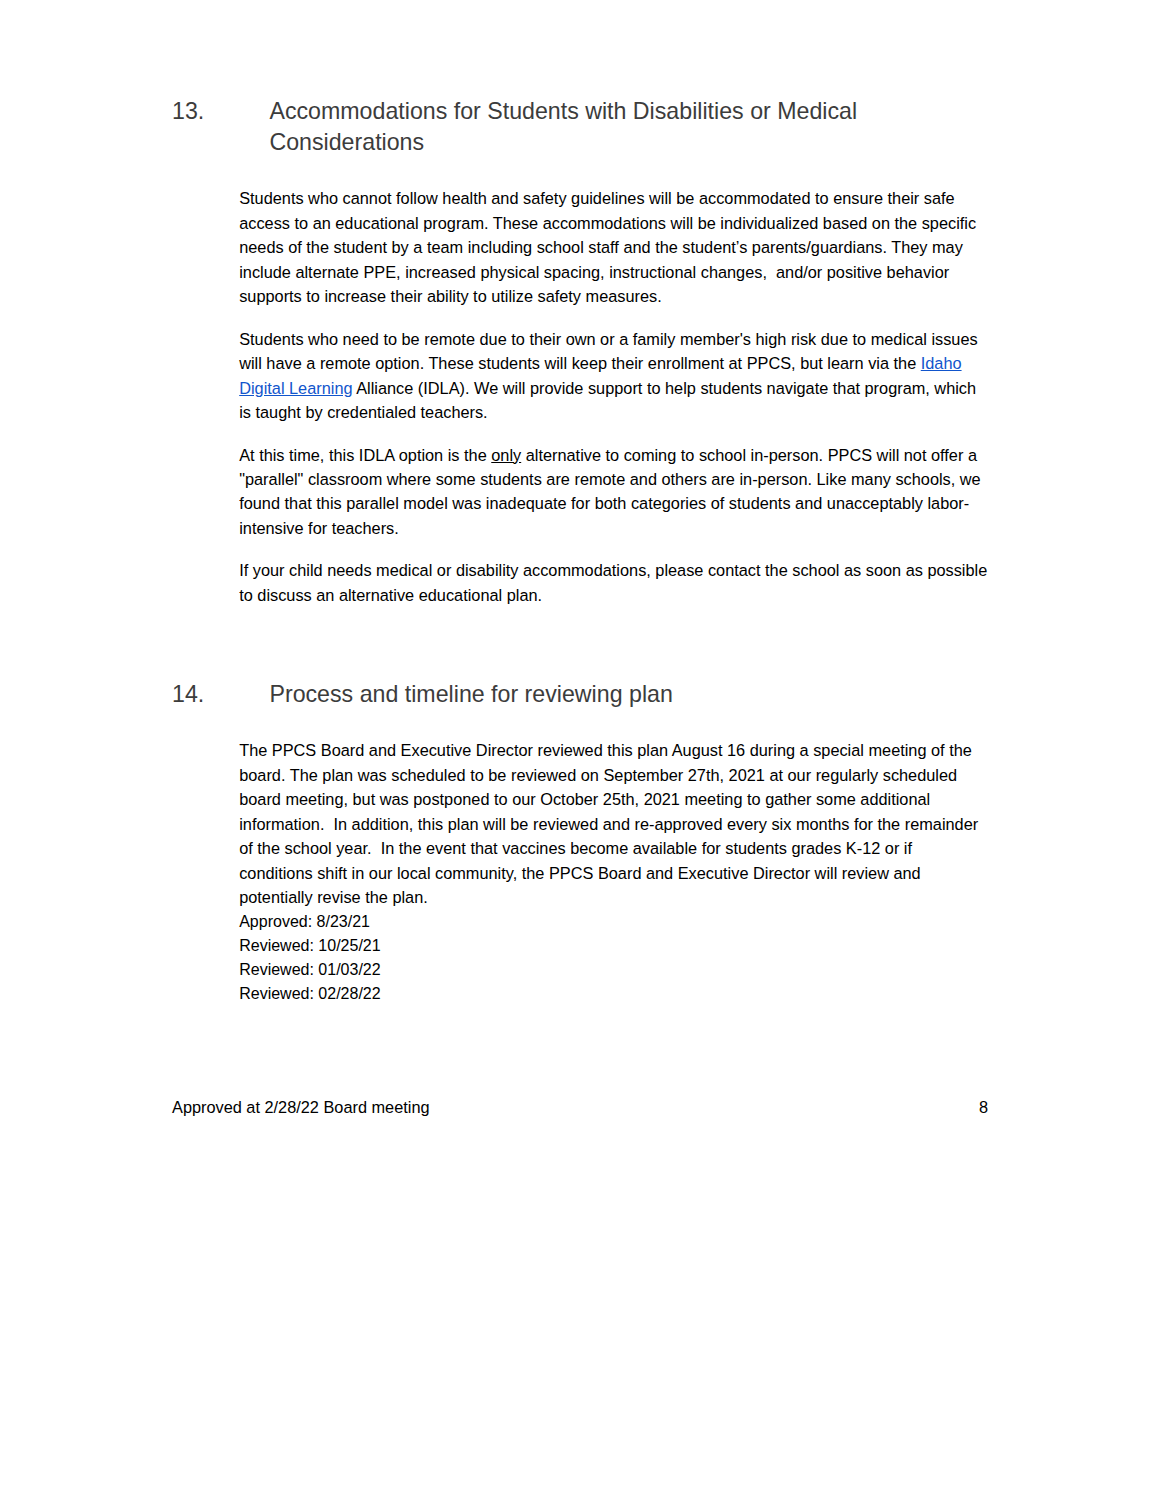13. Accommodations for Students with Disabilities or Medical Considerations
Students who cannot follow health and safety guidelines will be accommodated to ensure their safe access to an educational program. These accommodations will be individualized based on the specific needs of the student by a team including school staff and the student’s parents/guardians. They may include alternate PPE, increased physical spacing, instructional changes, and/or positive behavior supports to increase their ability to utilize safety measures.
Students who need to be remote due to their own or a family member's high risk due to medical issues will have a remote option. These students will keep their enrollment at PPCS, but learn via the Idaho Digital Learning Alliance (IDLA). We will provide support to help students navigate that program, which is taught by credentialed teachers.
At this time, this IDLA option is the only alternative to coming to school in-person. PPCS will not offer a "parallel" classroom where some students are remote and others are in-person. Like many schools, we found that this parallel model was inadequate for both categories of students and unacceptably labor-intensive for teachers.
If your child needs medical or disability accommodations, please contact the school as soon as possible to discuss an alternative educational plan.
14. Process and timeline for reviewing plan
The PPCS Board and Executive Director reviewed this plan August 16 during a special meeting of the board. The plan was scheduled to be reviewed on September 27th, 2021 at our regularly scheduled board meeting, but was postponed to our October 25th, 2021 meeting to gather some additional information. In addition, this plan will be reviewed and re-approved every six months for the remainder of the school year. In the event that vaccines become available for students grades K-12 or if conditions shift in our local community, the PPCS Board and Executive Director will review and potentially revise the plan.
Approved: 8/23/21
Reviewed: 10/25/21
Reviewed: 01/03/22
Reviewed: 02/28/22
Approved at 2/28/22 Board meeting 8